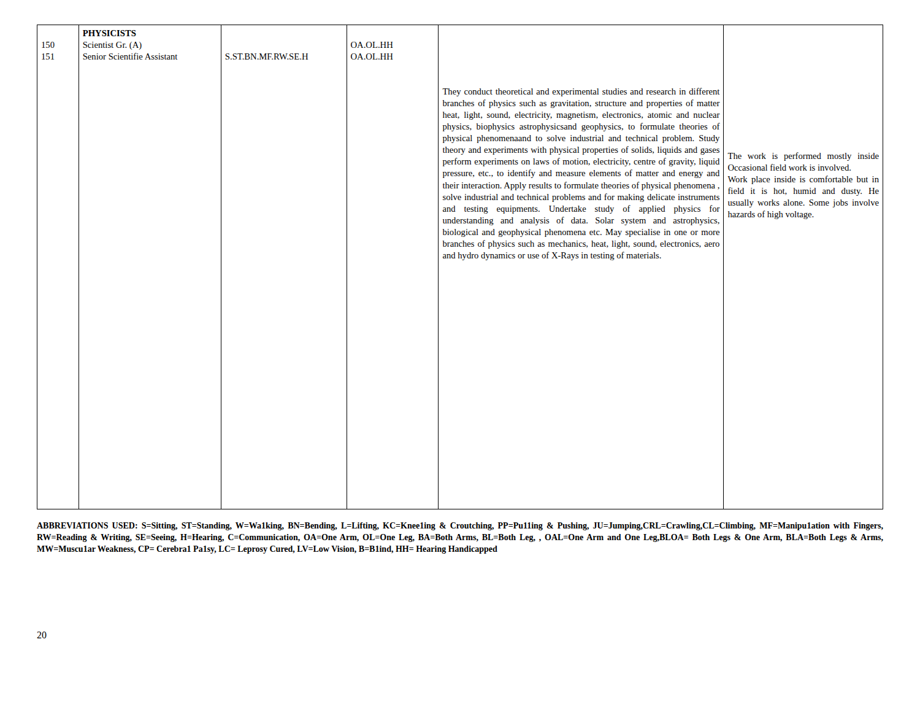| 150 151 | PHYSICISTS Scientist Gr. (A) Senior Scientifie Assistant | S.ST.BN.MF.RW.SE.H | OA.OL.HH OA.OL.HH | They conduct theoretical and experimental studies and research in different branches of physics such as gravitation, structure and properties of matter heat, light, sound, electricity, magnetism, electronics, atomic and nuclear physics, biophysics astrophysicsand geophysics, to formulate theories of physical phenomenaand to solve industrial and technical problem. Study theory and experiments with physical properties of solids, liquids and gases perform experiments on laws of motion, electricity, centre of gravity, liquid pressure, etc., to identify and measure elements of matter and energy and their interaction. Apply results to formulate theories of physical phenomena , solve industrial and technical problems and for making delicate instruments and testing equipments. Undertake study of applied physics for understanding and analysis of data. Solar system and astrophysics, biological and geophysical phenomena etc. May specialise in one or more branches of physics such as mechanics, heat, light, sound, electronics, aero and hydro dynamics or use of X-Rays in testing of materials. | The work is performed mostly inside Occasional field work is involved. Work place inside is comfortable but in field it is hot, humid and dusty. He usually works alone. Some jobs involve hazards of high voltage. |
ABBREVIATIONS USED: S=Sitting, ST=Standing, W=Wa1king, BN=Bending, L=Lifting, KC=Knee1ing & Croutching, PP=Pu11ing & Pushing, JU=Jumping,CRL=Crawling,CL=Climbing, MF=Manipu1ation with Fingers, RW=Reading & Writing, SE=Seeing, H=Hearing, C=Communication, OA=One Arm, OL=One Leg, BA=Both Arms, BL=Both Leg, , OAL=One Arm and One Leg,BLOA= Both Legs & One Arm, BLA=Both Legs & Arms, MW=Muscu1ar Weakness, CP= Cerebra1 Pa1sy, LC= Leprosy Cured, LV=Low Vision, B=B1ind, HH= Hearing Handicapped
20